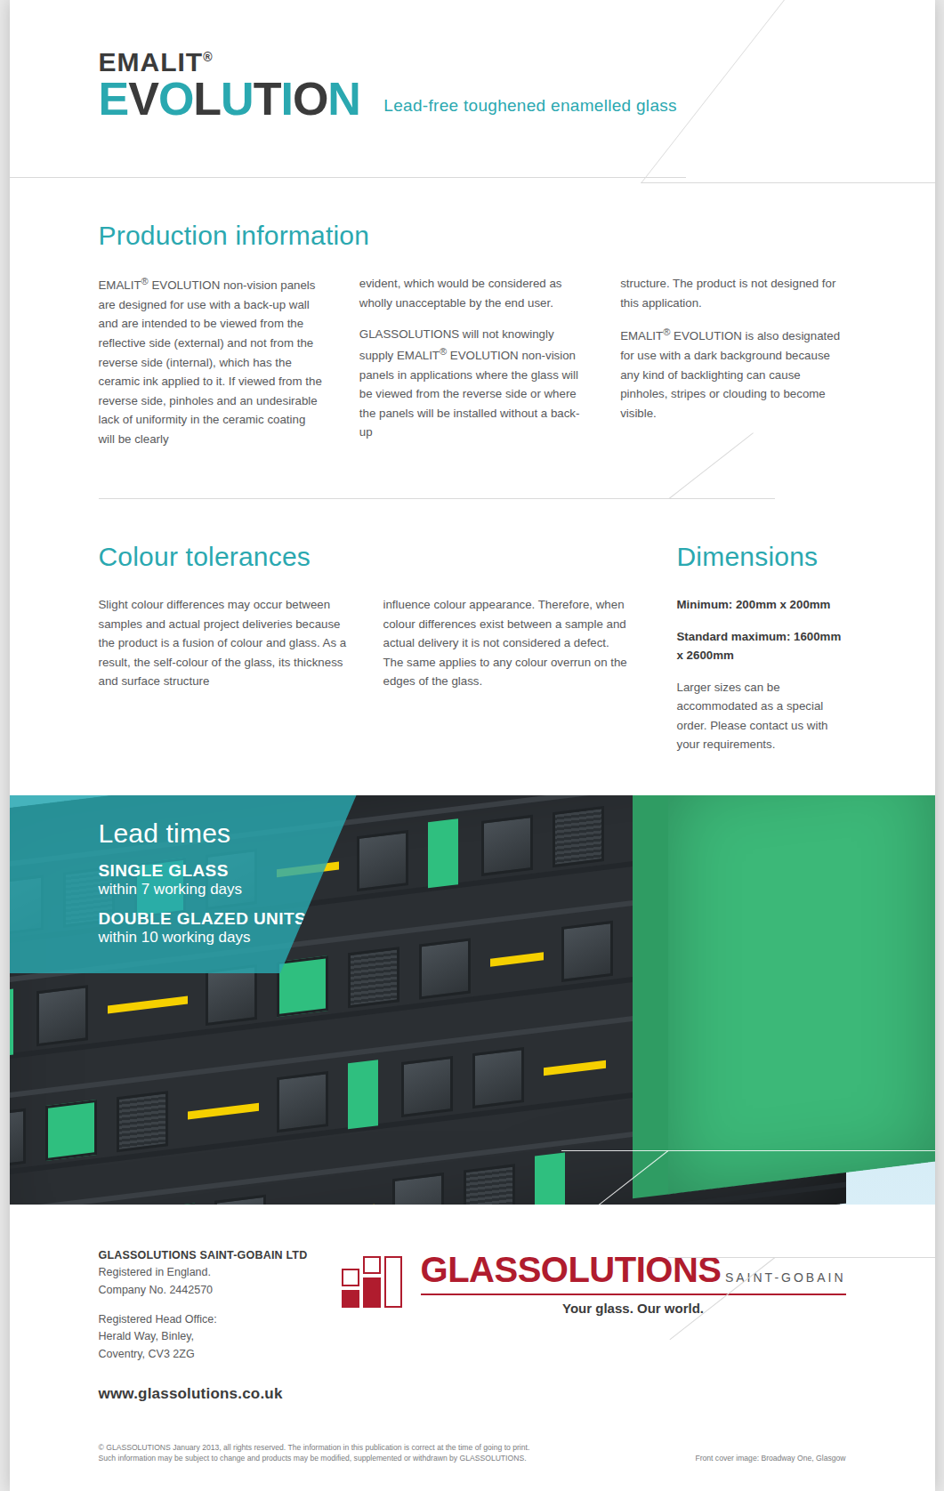EMALIT®
EVOLUTION
Lead-free toughened enamelled glass
Production information
EMALIT® EVOLUTION non-vision panels are designed for use with a back-up wall and are intended to be viewed from the reflective side (external) and not from the reverse side (internal), which has the ceramic ink applied to it. If viewed from the reverse side, pinholes and an undesirable lack of uniformity in the ceramic coating will be clearly
evident, which would be considered as wholly unacceptable by the end user.
GLASSOLUTIONS will not knowingly supply EMALIT® EVOLUTION non-vision panels in applications where the glass will be viewed from the reverse side or where the panels will be installed without a back-up
structure. The product is not designed for this application.
EMALIT® EVOLUTION is also designated for use with a dark background because any kind of backlighting can cause pinholes, stripes or clouding to become visible.
Colour tolerances
Slight colour differences may occur between samples and actual project deliveries because the product is a fusion of colour and glass. As a result, the self-colour of the glass, its thickness and surface structure
influence colour appearance. Therefore, when colour differences exist between a sample and actual delivery it is not considered a defect. The same applies to any colour overrun on the edges of the glass.
Dimensions
Minimum: 200mm x 200mm
Standard maximum: 1600mm x 2600mm
Larger sizes can be accommodated as a special order. Please contact us with your requirements.
Lead times
SINGLE GLASS
within 7 working days
DOUBLE GLAZED UNITS
within 10 working days
GLASSOLUTIONS SAINT-GOBAIN LTD
Registered in England.
Company No. 2442570 Registered Head Office:
Herald Way, Binley,
Coventry, CV3 2ZG
www.glassolutions.co.uk
GLASSOLUTIONS SAINT-GOBAIN
Your glass. Our world.
© GLASSOLUTIONS January 2013, all rights reserved. The information in this publication is correct at the time of going to print.
Such information may be subject to change and products may be modified, supplemented or withdrawn by GLASSOLUTIONS.
Front cover image: Broadway One, Glasgow